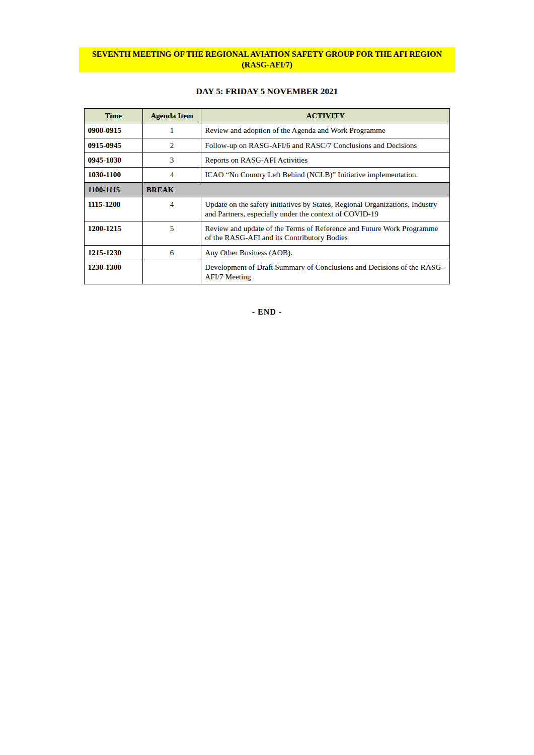SEVENTH MEETING OF THE REGIONAL AVIATION SAFETY GROUP FOR THE AFI REGION (RASG-AFI/7)
DAY 5: FRIDAY 5 NOVEMBER 2021
| Time | Agenda Item | ACTIVITY |
| --- | --- | --- |
| 0900-0915 | 1 | Review and adoption of the Agenda and Work Programme |
| 0915-0945 | 2 | Follow-up on RASG-AFI/6 and RASC/7 Conclusions and Decisions |
| 0945-1030 | 3 | Reports on RASG-AFI Activities |
| 1030-1100 | 4 | ICAO “No Country Left Behind (NCLB)” Initiative implementation. |
| 1100-1115 | BREAK |
| 1115-1200 | 4 | Update on the safety initiatives by States, Regional Organizations, Industry and Partners, especially under the context of COVID-19 |
| 1200-1215 | 5 | Review and update of the Terms of Reference and Future Work Programme of the RASG-AFI and its Contributory Bodies |
| 1215-1230 | 6 | Any Other Business (AOB). |
| 1230-1300 | | Development of Draft Summary of Conclusions and Decisions of the RASG-AFI/7 Meeting |
- END -